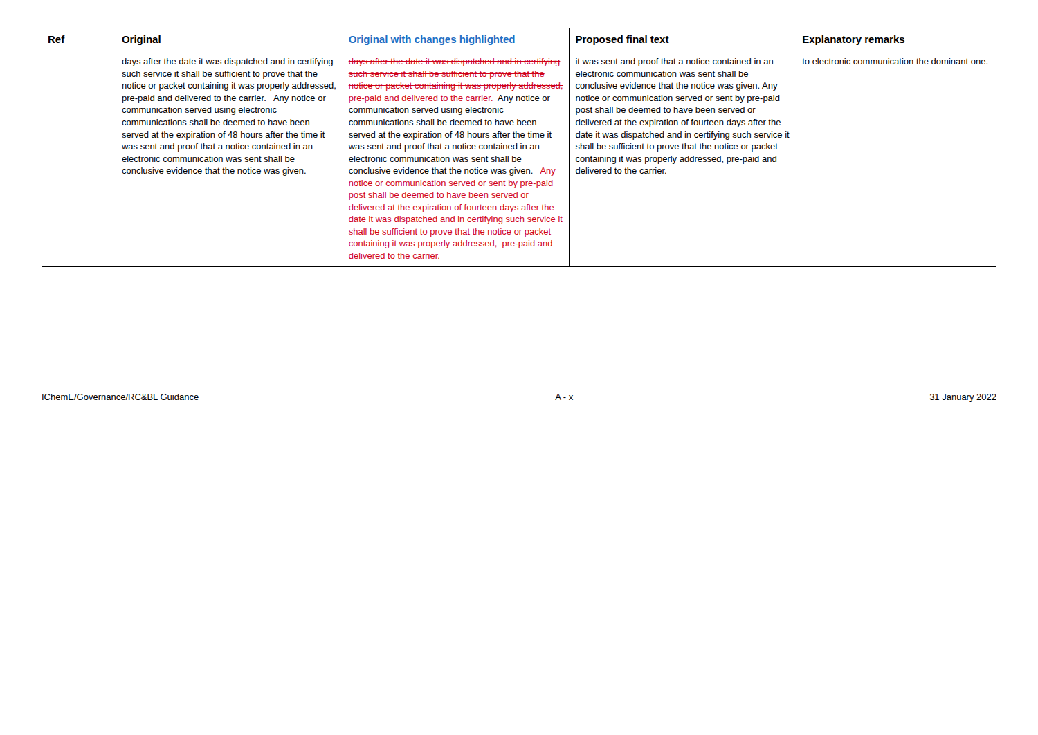| Ref | Original | Original with changes highlighted | Proposed final text | Explanatory remarks |
| --- | --- | --- | --- | --- |
| | days after the date it was dispatched and in certifying such service it shall be sufficient to prove that the notice or packet containing it was properly addressed, pre-paid and delivered to the carrier. Any notice or communication served using electronic communications shall be deemed to have been served at the expiration of 48 hours after the time it was sent and proof that a notice contained in an electronic communication was sent shall be conclusive evidence that the notice was given. | days after the date it was dispatched and in certifying such service it shall be sufficient to prove that the notice or packet containing it was properly addressed, pre-paid and delivered to the carrier. Any notice or communication served using electronic communications shall be deemed to have been served at the expiration of 48 hours after the time it was sent and proof that a notice contained in an electronic communication was sent shall be conclusive evidence that the notice was given. Any notice or communication served or sent by pre-paid post shall be deemed to have been served or delivered at the expiration of fourteen days after the date it was dispatched and in certifying such service it shall be sufficient to prove that the notice or packet containing it was properly addressed, pre-paid and delivered to the carrier. | it was sent and proof that a notice contained in an electronic communication was sent shall be conclusive evidence that the notice was given. Any notice or communication served or sent by pre-paid post shall be deemed to have been served or delivered at the expiration of fourteen days after the date it was dispatched and in certifying such service it shall be sufficient to prove that the notice or packet containing it was properly addressed, pre-paid and delivered to the carrier. | to electronic communication the dominant one. |
IChemE/Governance/RC&BL Guidance A - x 31 January 2022